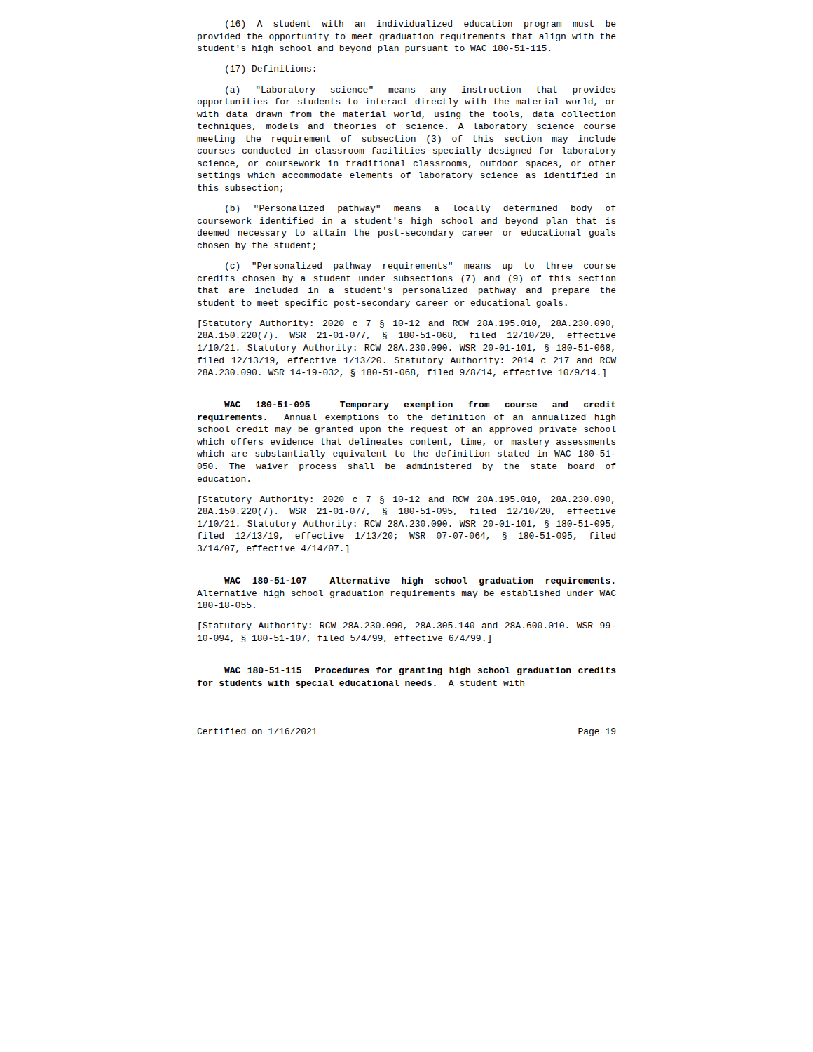(16) A student with an individualized education program must be provided the opportunity to meet graduation requirements that align with the student's high school and beyond plan pursuant to WAC 180-51-115.
(17) Definitions:
(a) "Laboratory science" means any instruction that provides opportunities for students to interact directly with the material world, or with data drawn from the material world, using the tools, data collection techniques, models and theories of science. A laboratory science course meeting the requirement of subsection (3) of this section may include courses conducted in classroom facilities specially designed for laboratory science, or coursework in traditional classrooms, outdoor spaces, or other settings which accommodate elements of laboratory science as identified in this subsection;
(b) "Personalized pathway" means a locally determined body of coursework identified in a student's high school and beyond plan that is deemed necessary to attain the post-secondary career or educational goals chosen by the student;
(c) "Personalized pathway requirements" means up to three course credits chosen by a student under subsections (7) and (9) of this section that are included in a student's personalized pathway and prepare the student to meet specific post-secondary career or educational goals.
[Statutory Authority: 2020 c 7 § 10-12 and RCW 28A.195.010, 28A.230.090, 28A.150.220(7). WSR 21-01-077, § 180-51-068, filed 12/10/20, effective 1/10/21. Statutory Authority: RCW 28A.230.090. WSR 20-01-101, § 180-51-068, filed 12/13/19, effective 1/13/20. Statutory Authority: 2014 c 217 and RCW 28A.230.090. WSR 14-19-032, § 180-51-068, filed 9/8/14, effective 10/9/14.]
WAC 180-51-095 Temporary exemption from course and credit requirements. Annual exemptions to the definition of an annualized high school credit may be granted upon the request of an approved private school which offers evidence that delineates content, time, or mastery assessments which are substantially equivalent to the definition stated in WAC 180-51-050. The waiver process shall be administered by the state board of education.
[Statutory Authority: 2020 c 7 § 10-12 and RCW 28A.195.010, 28A.230.090, 28A.150.220(7). WSR 21-01-077, § 180-51-095, filed 12/10/20, effective 1/10/21. Statutory Authority: RCW 28A.230.090. WSR 20-01-101, § 180-51-095, filed 12/13/19, effective 1/13/20; WSR 07-07-064, § 180-51-095, filed 3/14/07, effective 4/14/07.]
WAC 180-51-107 Alternative high school graduation requirements. Alternative high school graduation requirements may be established under WAC 180-18-055.
[Statutory Authority: RCW 28A.230.090, 28A.305.140 and 28A.600.010. WSR 99-10-094, § 180-51-107, filed 5/4/99, effective 6/4/99.]
WAC 180-51-115 Procedures for granting high school graduation credits for students with special educational needs. A student with
Certified on 1/16/2021 Page 19